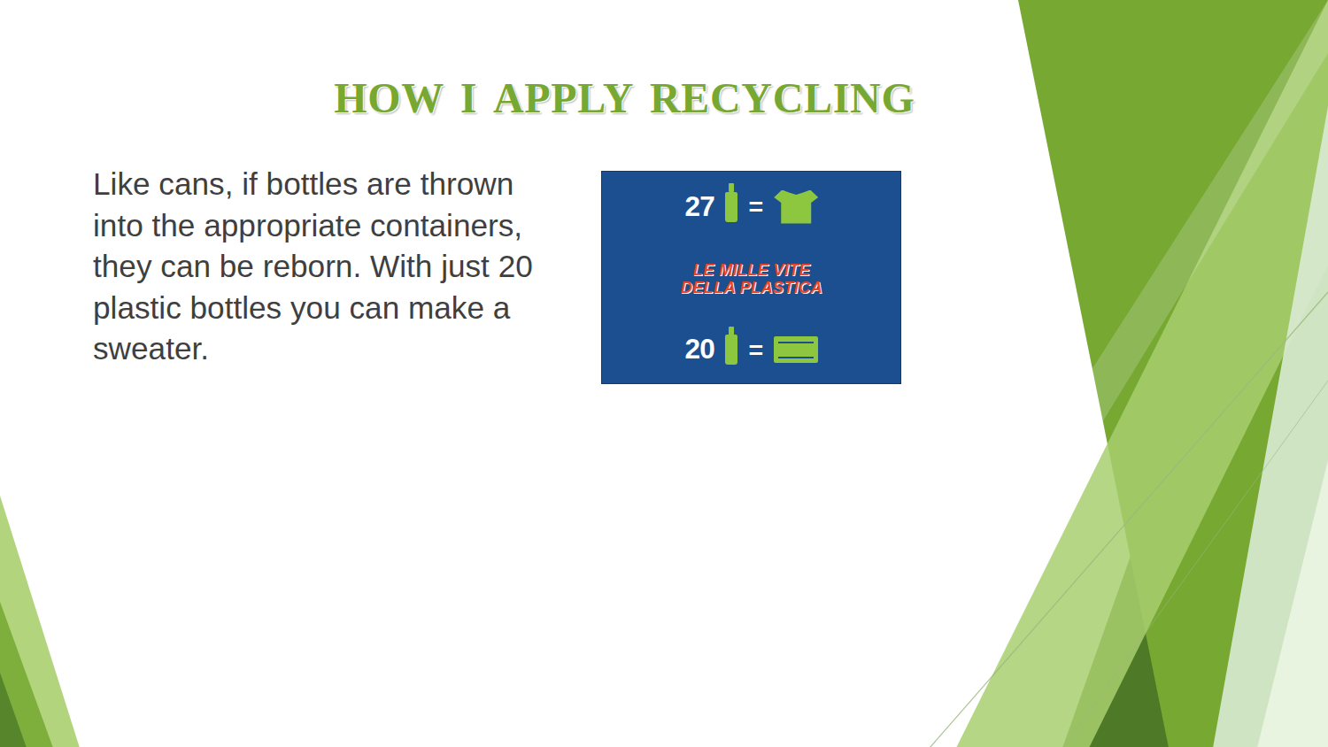How I Apply Recycling
Like cans, if bottles are thrown into the appropriate containers, they can be reborn. With just 20 plastic bottles you can make a sweater.
27 =
Le mille vite
della plastica
20 =